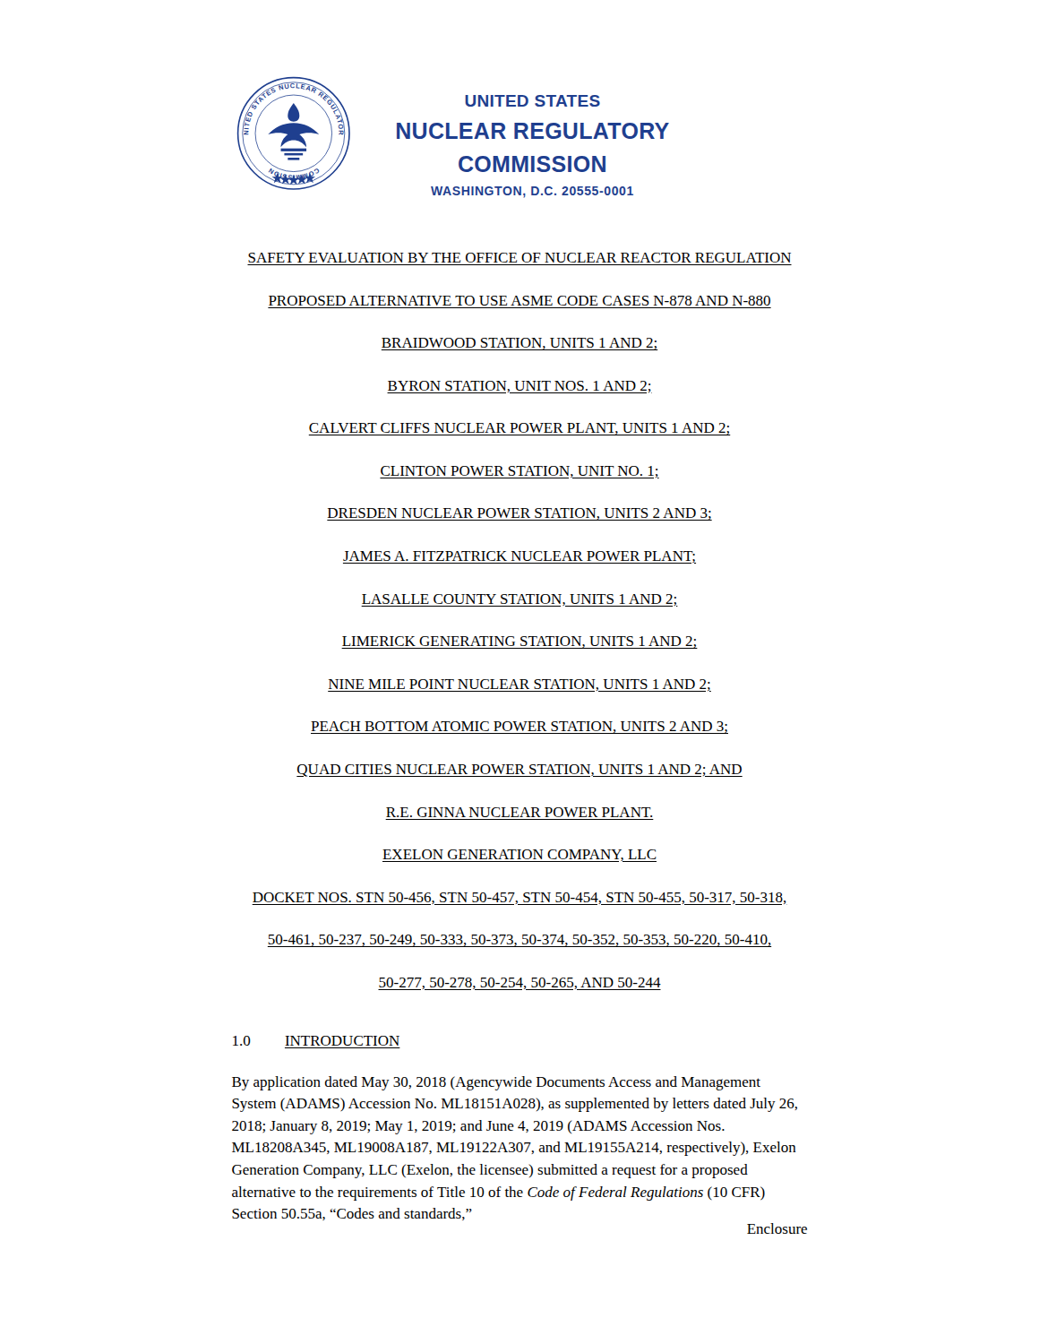UNITED STATES NUCLEAR REGULATORY COMMISSION
UNITED STATES
NUCLEAR REGULATORY COMMISSION
WASHINGTON, D.C. 20555-0001
SAFETY EVALUATION BY THE OFFICE OF NUCLEAR REACTOR REGULATION
PROPOSED ALTERNATIVE TO USE ASME CODE CASES N-878 AND N-880
BRAIDWOOD STATION, UNITS 1 AND 2;
BYRON STATION, UNIT NOS. 1 AND 2;
CALVERT CLIFFS NUCLEAR POWER PLANT, UNITS 1 AND 2;
CLINTON POWER STATION, UNIT NO. 1;
DRESDEN NUCLEAR POWER STATION, UNITS 2 AND 3;
JAMES A. FITZPATRICK NUCLEAR POWER PLANT;
LASALLE COUNTY STATION, UNITS 1 AND 2;
LIMERICK GENERATING STATION, UNITS 1 AND 2;
NINE MILE POINT NUCLEAR STATION, UNITS 1 AND 2;
PEACH BOTTOM ATOMIC POWER STATION, UNITS 2 AND 3;
QUAD CITIES NUCLEAR POWER STATION, UNITS 1 AND 2; AND
R.E. GINNA NUCLEAR POWER PLANT.
EXELON GENERATION COMPANY, LLC
DOCKET NOS. STN 50-456, STN 50-457, STN 50-454, STN 50-455, 50-317, 50-318,
50-461, 50-237, 50-249, 50-333, 50-373, 50-374, 50-352, 50-353, 50-220, 50-410,
50-277, 50-278, 50-254, 50-265, AND 50-244
1.0 INTRODUCTION
By application dated May 30, 2018 (Agencywide Documents Access and Management System (ADAMS) Accession No. ML18151A028), as supplemented by letters dated July 26, 2018; January 8, 2019; May 1, 2019; and June 4, 2019 (ADAMS Accession Nos. ML18208A345, ML19008A187, ML19122A307, and ML19155A214, respectively), Exelon Generation Company, LLC (Exelon, the licensee) submitted a request for a proposed alternative to the requirements of Title 10 of the Code of Federal Regulations (10 CFR) Section 50.55a, “Codes and standards,”
Enclosure